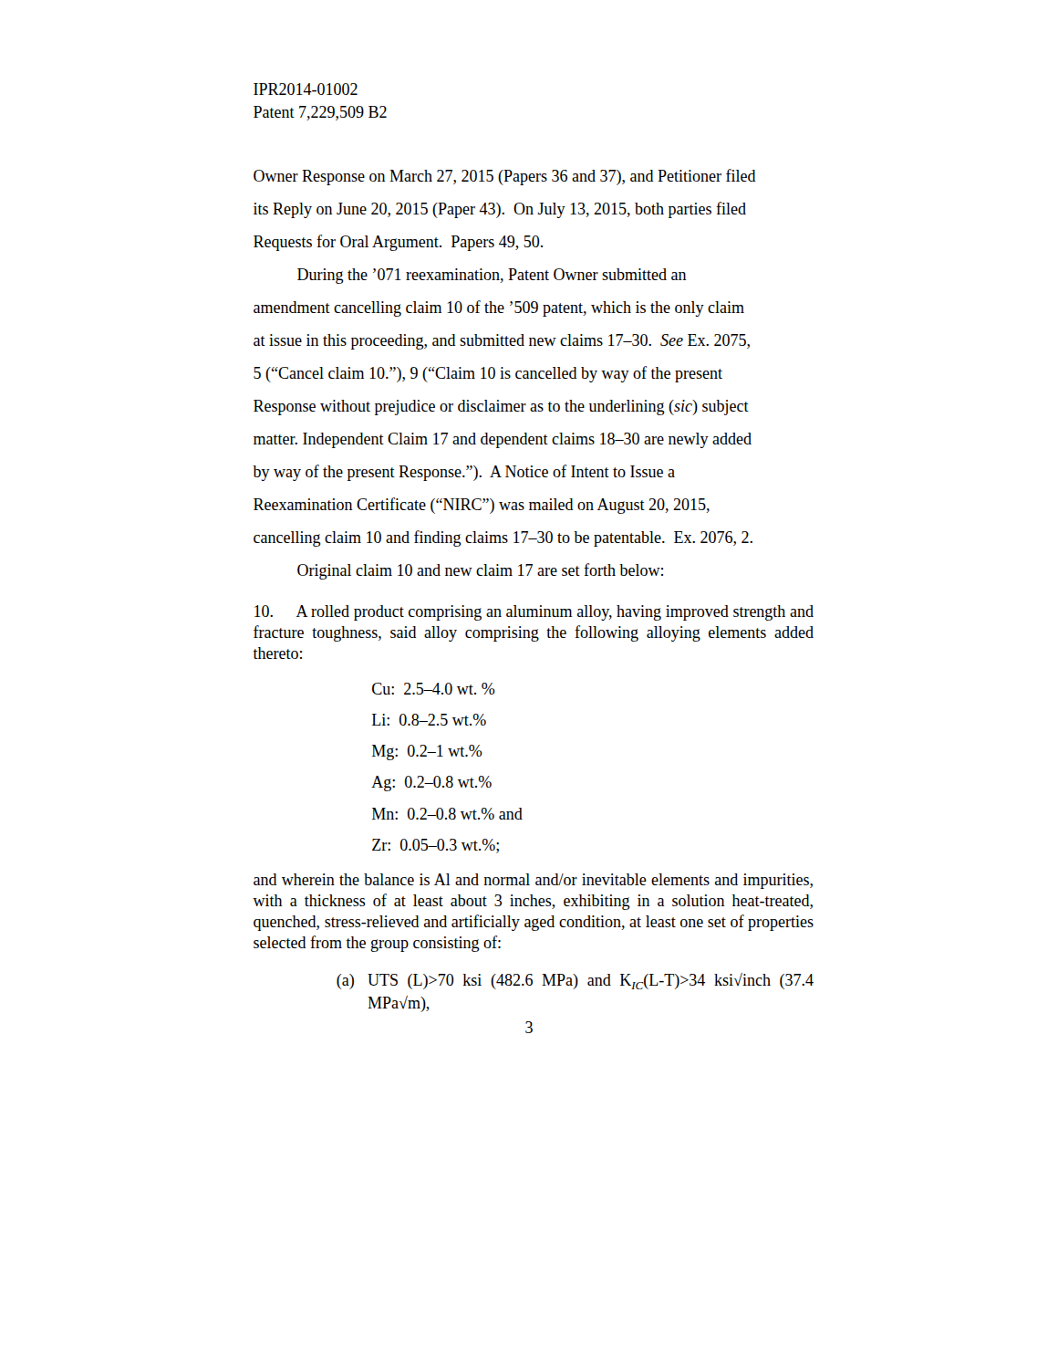IPR2014-01002
Patent 7,229,509 B2
Owner Response on March 27, 2015 (Papers 36 and 37), and Petitioner filed
its Reply on June 20, 2015 (Paper 43). On July 13, 2015, both parties filed
Requests for Oral Argument. Papers 49, 50.
During the ’071 reexamination, Patent Owner submitted an
amendment cancelling claim 10 of the ’509 patent, which is the only claim
at issue in this proceeding, and submitted new claims 17–30. See Ex. 2075,
5 (“Cancel claim 10.”), 9 (“Claim 10 is cancelled by way of the present
Response without prejudice or disclaimer as to the underlining (sic) subject
matter. Independent Claim 17 and dependent claims 18–30 are newly added
by way of the present Response.”). A Notice of Intent to Issue a
Reexamination Certificate (“NIRC”) was mailed on August 20, 2015,
cancelling claim 10 and finding claims 17–30 to be patentable. Ex. 2076, 2.
Original claim 10 and new claim 17 are set forth below:
10. A rolled product comprising an aluminum alloy, having improved strength and fracture toughness, said alloy comprising the following alloying elements added thereto:
Cu: 2.5–4.0 wt. %
Li: 0.8–2.5 wt.%
Mg: 0.2–1 wt.%
Ag: 0.2–0.8 wt.%
Mn: 0.2–0.8 wt.% and
Zr: 0.05–0.3 wt.%;
and wherein the balance is Al and normal and/or inevitable elements and impurities, with a thickness of at least about 3 inches, exhibiting in a solution heat-treated, quenched, stress-relieved and artificially aged condition, at least one set of properties selected from the group consisting of:
(a)
UTS (L)>70 ksi (482.6 MPa) and KIC(L-T)>34 ksi√inch (37.4 MPa√m),
3